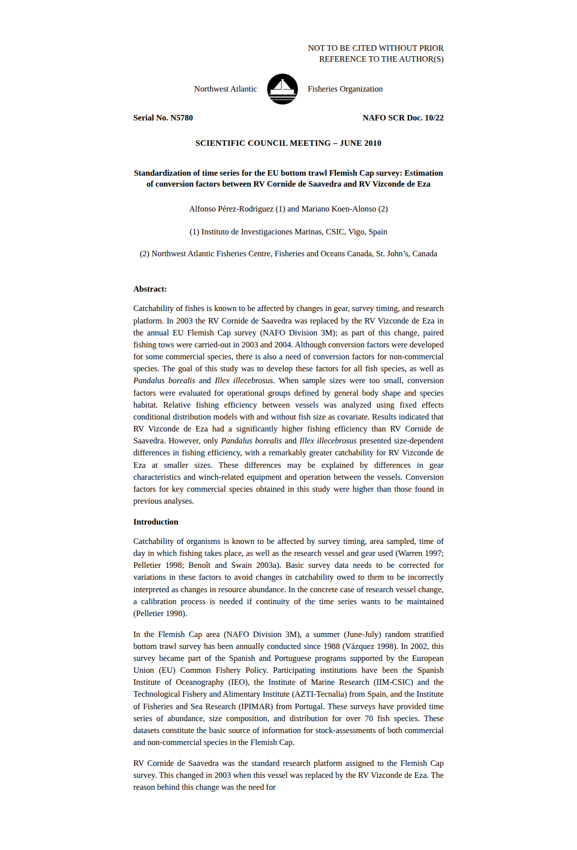NOT TO BE CITED WITHOUT PRIOR
REFERENCE TO THE AUTHOR(S)
Northwest Atlantic Fisheries Organization
Serial No. N5780 NAFO SCR Doc. 10/22
SCIENTIFIC COUNCIL MEETING – JUNE 2010
Standardization of time series for the EU bottom trawl Flemish Cap survey: Estimation of conversion factors between RV Cornide de Saavedra and RV Vizconde de Eza
Alfonso Pérez-Rodriguez (1) and Mariano Koen-Alonso (2)
(1) Instituto de Investigaciones Marinas, CSIC, Vigo, Spain
(2) Northwest Atlantic Fisheries Centre, Fisheries and Oceans Canada, St. John’s, Canada
Abstract:
Catchability of fishes is known to be affected by changes in gear, survey timing, and research platform. In 2003 the RV Cornide de Saavedra was replaced by the RV Vizconde de Eza in the annual EU Flemish Cap survey (NAFO Division 3M); as part of this change, paired fishing tows were carried-out in 2003 and 2004. Although conversion factors were developed for some commercial species, there is also a need of conversion factors for non-commercial species. The goal of this study was to develop these factors for all fish species, as well as Pandalus borealis and Illex illecebrosus. When sample sizes were too small, conversion factors were evaluated for operational groups defined by general body shape and species habitat. Relative fishing efficiency between vessels was analyzed using fixed effects conditional distribution models with and without fish size as covariate. Results indicated that RV Vizconde de Eza had a significantly higher fishing efficiency than RV Cornide de Saavedra. However, only Pandalus borealis and Illex illecebrosus presented size-dependent differences in fishing efficiency, with a remarkably greater catchability for RV Vizconde de Eza at smaller sizes. These differences may be explained by differences in gear characteristics and winch-related equipment and operation between the vessels. Conversion factors for key commercial species obtained in this study were higher than those found in previous analyses.
Introduction
Catchability of organisms is known to be affected by survey timing, area sampled, time of day in which fishing takes place, as well as the research vessel and gear used (Warren 1997; Pelletier 1998; Benoît and Swain 2003a). Basic survey data needs to be corrected for variations in these factors to avoid changes in catchability owed to them to be incorrectly interpreted as changes in resource abundance. In the concrete case of research vessel change, a calibration process is needed if continuity of the time series wants to be maintained (Pelletier 1998).
In the Flemish Cap area (NAFO Division 3M), a summer (June-July) random stratified bottom trawl survey has been annually conducted since 1988 (Vázquez 1998). In 2002, this survey became part of the Spanish and Portuguese programs supported by the European Union (EU) Common Fishery Policy. Participating institutions have been the Spanish Institute of Oceanography (IEO), the Institute of Marine Research (IIM-CSIC) and the Technological Fishery and Alimentary Institute (AZTI-Tecnalia) from Spain, and the Institute of Fisheries and Sea Research (IPIMAR) from Portugal. These surveys have provided time series of abundance, size composition, and distribution for over 70 fish species. These datasets constitute the basic source of information for stock-assessments of both commercial and non-commercial species in the Flemish Cap.
RV Cornide de Saavedra was the standard research platform assigned to the Flemish Cap survey. This changed in 2003 when this vessel was replaced by the RV Vizconde de Eza. The reason behind this change was the need for